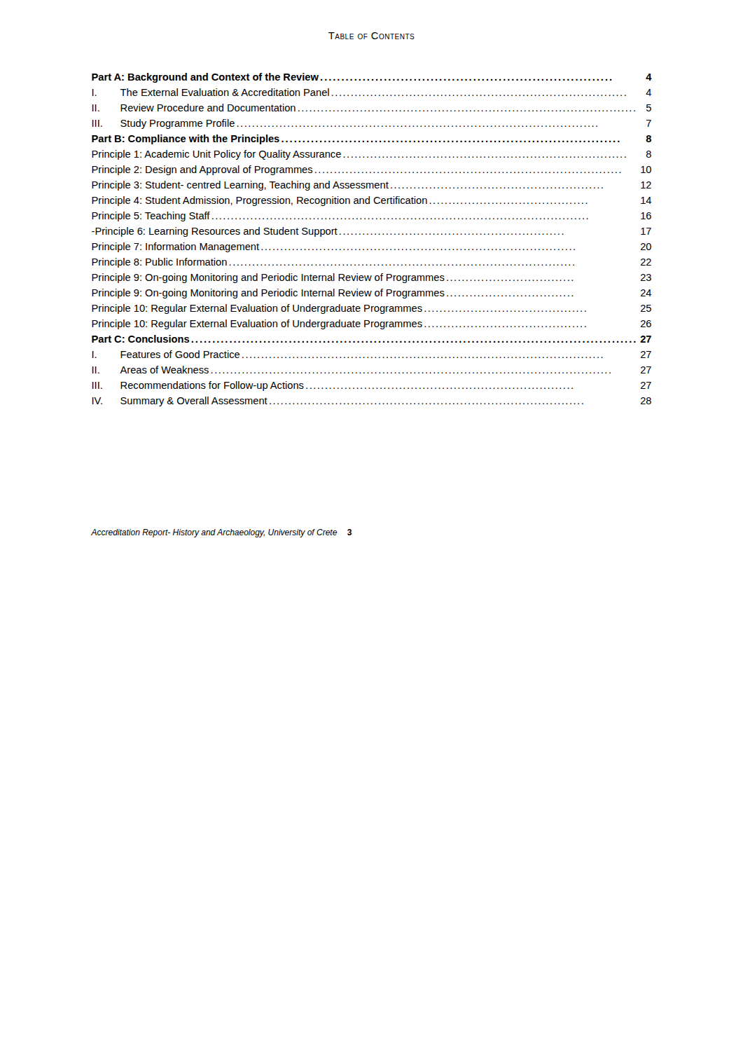Table of Contents
Part A: Background and Context of the Review ..................................................................... 4
I. The External Evaluation & Accreditation Panel ............................................................................ 4
II. Review Procedure and Documentation ....................................................................................... 5
III. Study Programme Profile ............................................................................................. 7
Part B: Compliance with the Principles ................................................................................ 8
Principle 1: Academic Unit Policy for Quality Assurance ......................................................................... 8
Principle 2: Design and Approval of Programmes ............................................................................... 10
Principle 3: Student- centred Learning, Teaching and Assessment ....................................................... 12
Principle 4: Student Admission, Progression, Recognition and Certification ......................................... 14
Principle 5: Teaching Staff ................................................................................................. 16
-Principle 6: Learning Resources and Student Support .......................................................... 17
Principle 7: Information Management ................................................................................. 20
Principle 8: Public Information ......................................................................................... 22
Principle 9: On-going Monitoring and Periodic Internal Review of Programmes ................................. 23
Principle 9: On-going Monitoring and Periodic Internal Review of Programmes ................................. 24
Principle 10: Regular External Evaluation of Undergraduate Programmes .......................................... 25
Principle 10: Regular External Evaluation of Undergraduate Programmes .......................................... 26
Part C: Conclusions ......................................................................................................... 27
I. Features of Good Practice ............................................................................................. 27
II. Areas of Weakness ....................................................................................................... 27
III. Recommendations for Follow-up Actions ..................................................................... 27
IV. Summary & Overall Assessment ................................................................................. 28
Accreditation Report- History and Archaeology, University of Crete 3